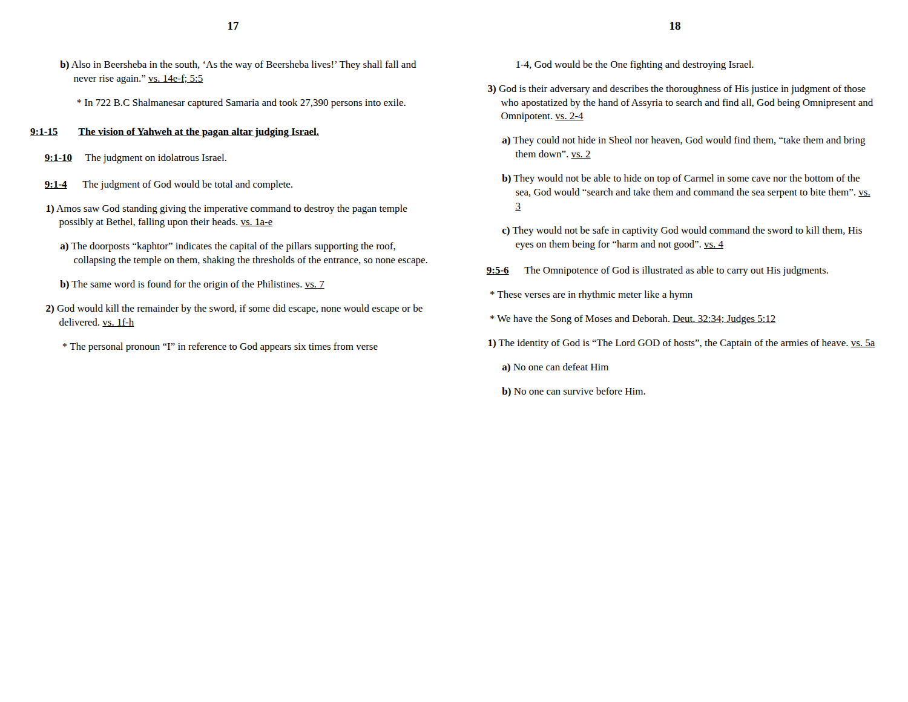17
b) Also in Beersheba in the south, ‘As the way of Beersheba lives!’ They shall fall and never rise again.” vs. 14e-f; 5:5
* In 722 B.C Shalmanesar captured Samaria and took 27,390 persons into exile.
9:1-15 The vision of Yahweh at the pagan altar judging Israel.
9:1-10 The judgment on idolatrous Israel.
9:1-4 The judgment of God would be total and complete.
1) Amos saw God standing giving the imperative command to destroy the pagan temple possibly at Bethel, falling upon their heads. vs. 1a-e
a) The doorposts “kaphtor” indicates the capital of the pillars supporting the roof, collapsing the temple on them, shaking the thresholds of the entrance, so none escape.
b) The same word is found for the origin of the Philistines. vs. 7
2) God would kill the remainder by the sword, if some did escape, none would escape or be delivered. vs. 1f-h
* The personal pronoun “I” in reference to God appears six times from verse
18
1-4, God would be the One fighting and destroying Israel.
3) God is their adversary and describes the thoroughness of His justice in judgment of those who apostatized by the hand of Assyria to search and find all, God being Omnipresent and Omnipotent. vs. 2-4
a) They could not hide in Sheol nor heaven, God would find them, “take them and bring them down”. vs. 2
b) They would not be able to hide on top of Carmel in some cave nor the bottom of the sea, God would “search and take them and command the sea serpent to bite them”. vs. 3
c) They would not be safe in captivity God would command the sword to kill them, His eyes on them being for “harm and not good”. vs. 4
9:5-6 The Omnipotence of God is illustrated as able to carry out His judgments.
* These verses are in rhythmic meter like a hymn
* We have the Song of Moses and Deborah. Deut. 32:34; Judges 5:12
1) The identity of God is “The Lord GOD of hosts”, the Captain of the armies of heave. vs. 5a
a) No one can defeat Him
b) No one can survive before Him.